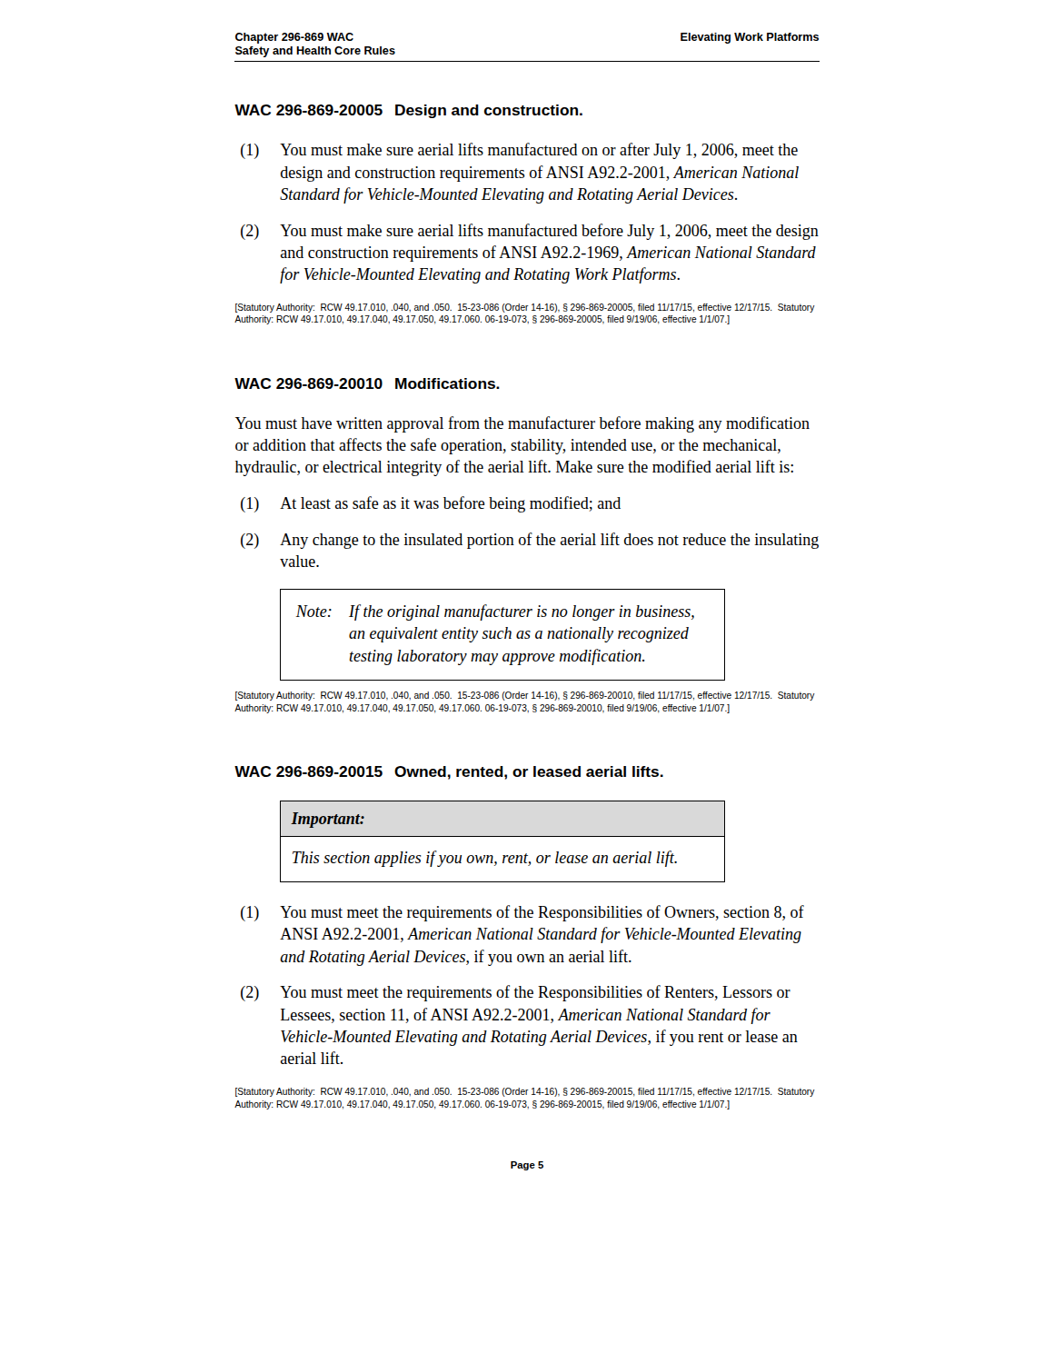Chapter 296-869 WAC
Safety and Health Core Rules
Elevating Work Platforms
WAC 296-869-20005 Design and construction.
(1) You must make sure aerial lifts manufactured on or after July 1, 2006, meet the design and construction requirements of ANSI A92.2-2001, American National Standard for Vehicle-Mounted Elevating and Rotating Aerial Devices.
(2) You must make sure aerial lifts manufactured before July 1, 2006, meet the design and construction requirements of ANSI A92.2-1969, American National Standard for Vehicle-Mounted Elevating and Rotating Work Platforms.
[Statutory Authority: RCW 49.17.010, .040, and .050. 15-23-086 (Order 14-16), § 296-869-20005, filed 11/17/15, effective 12/17/15. Statutory Authority: RCW 49.17.010, 49.17.040, 49.17.050, 49.17.060. 06-19-073, § 296-869-20005, filed 9/19/06, effective 1/1/07.]
WAC 296-869-20010 Modifications.
You must have written approval from the manufacturer before making any modification or addition that affects the safe operation, stability, intended use, or the mechanical, hydraulic, or electrical integrity of the aerial lift. Make sure the modified aerial lift is:
(1) At least as safe as it was before being modified; and
(2) Any change to the insulated portion of the aerial lift does not reduce the insulating value.
| Note: | If the original manufacturer is no longer in business, an equivalent entity such as a nationally recognized testing laboratory may approve modification. |
[Statutory Authority: RCW 49.17.010, .040, and .050. 15-23-086 (Order 14-16), § 296-869-20010, filed 11/17/15, effective 12/17/15. Statutory Authority: RCW 49.17.010, 49.17.040, 49.17.050, 49.17.060. 06-19-073, § 296-869-20010, filed 9/19/06, effective 1/1/07.]
WAC 296-869-20015 Owned, rented, or leased aerial lifts.
Important:
This section applies if you own, rent, or lease an aerial lift.
(1) You must meet the requirements of the Responsibilities of Owners, section 8, of ANSI A92.2-2001, American National Standard for Vehicle-Mounted Elevating and Rotating Aerial Devices, if you own an aerial lift.
(2) You must meet the requirements of the Responsibilities of Renters, Lessors or Lessees, section 11, of ANSI A92.2-2001, American National Standard for Vehicle-Mounted Elevating and Rotating Aerial Devices, if you rent or lease an aerial lift.
[Statutory Authority: RCW 49.17.010, .040, and .050. 15-23-086 (Order 14-16), § 296-869-20015, filed 11/17/15, effective 12/17/15. Statutory Authority: RCW 49.17.010, 49.17.040, 49.17.050, 49.17.060. 06-19-073, § 296-869-20015, filed 9/19/06, effective 1/1/07.]
Page 5